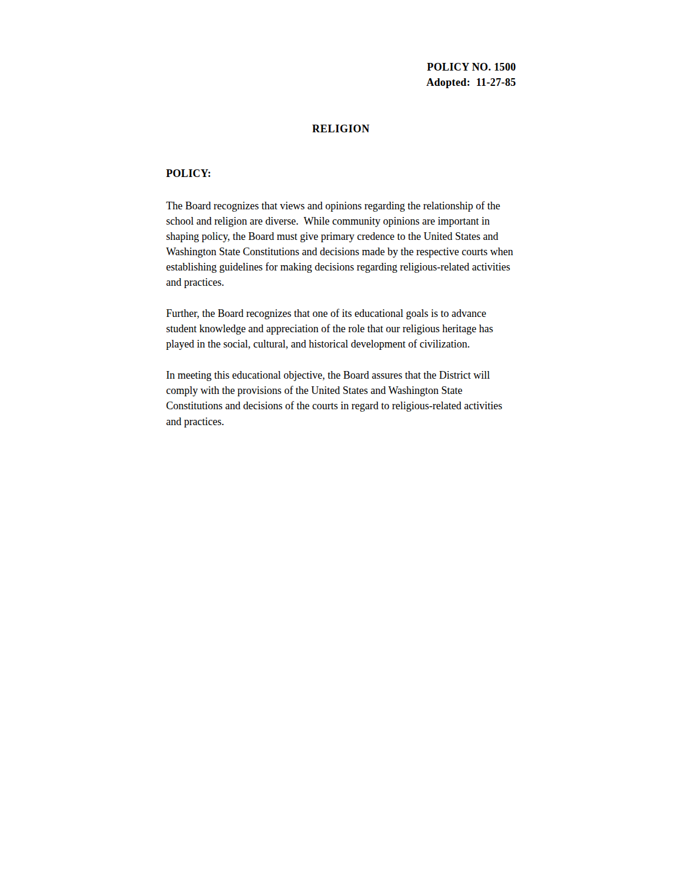POLICY NO. 1500 Adopted: 11-27-85
RELIGION
POLICY:
The Board recognizes that views and opinions regarding the relationship of the school and religion are diverse. While community opinions are important in shaping policy, the Board must give primary credence to the United States and Washington State Constitutions and decisions made by the respective courts when establishing guidelines for making decisions regarding religious-related activities and practices.
Further, the Board recognizes that one of its educational goals is to advance student knowledge and appreciation of the role that our religious heritage has played in the social, cultural, and historical development of civilization.
In meeting this educational objective, the Board assures that the District will comply with the provisions of the United States and Washington State Constitutions and decisions of the courts in regard to religious-related activities and practices.